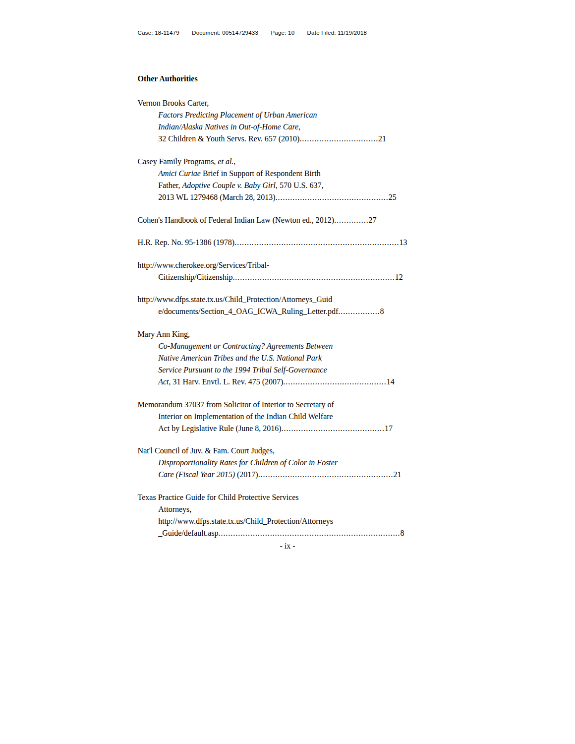Case: 18-11479 Document: 00514729433 Page: 10 Date Filed: 11/19/2018
Other Authorities
Vernon Brooks Carter, Factors Predicting Placement of Urban American Indian/Alaska Natives in Out-of-Home Care, 32 Children & Youth Servs. Rev. 657 (2010)................................ 21
Casey Family Programs, et al., Amici Curiae Brief in Support of Respondent Birth Father, Adoptive Couple v. Baby Girl, 570 U.S. 637, 2013 WL 1279468 (March 28, 2013).............................................. 25
Cohen's Handbook of Federal Indian Law (Newton ed., 2012).............. 27
H.R. Rep. No. 95-1386 (1978)................................................................... 13
http://www.cherokee.org/Services/Tribal- Citizenship/Citizenship.................................................................. 12
http://www.dfps.state.tx.us/Child_Protection/Attorneys_Guid e/documents/Section_4_OAG_ICWA_Ruling_Letter.pdf................. 8
Mary Ann King, Co-Management or Contracting? Agreements Between Native American Tribes and the U.S. National Park Service Pursuant to the 1994 Tribal Self-Governance Act, 31 Harv. Envtl. L. Rev. 475 (2007).......................................... 14
Memorandum 37037 from Solicitor of Interior to Secretary of Interior on Implementation of the Indian Child Welfare Act by Legislative Rule (June 8, 2016).......................................... 17
Nat'l Council of Juv. & Fam. Court Judges, Disproportionality Rates for Children of Color in Foster Care (Fiscal Year 2015) (2017)....................................................... 21
Texas Practice Guide for Child Protective Services Attorneys, http://www.dfps.state.tx.us/Child_Protection/Attorneys _Guide/default.asp.......................................................................... 8
- ix -